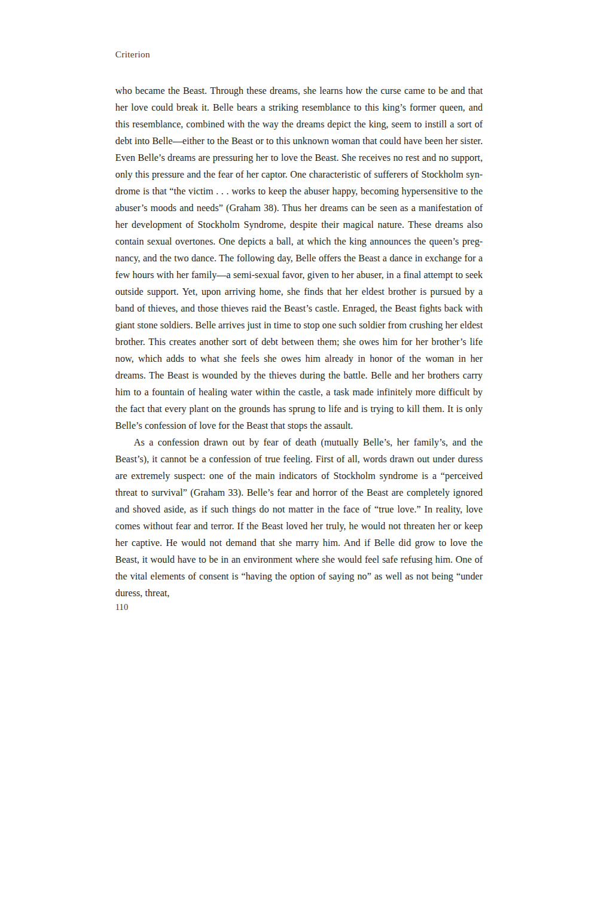Criterion
who became the Beast. Through these dreams, she learns how the curse came to be and that her love could break it. Belle bears a striking resemblance to this king’s former queen, and this resemblance, combined with the way the dreams depict the king, seem to instill a sort of debt into Belle—either to the Beast or to this unknown woman that could have been her sister. Even Belle’s dreams are pressuring her to love the Beast. She receives no rest and no support, only this pressure and the fear of her captor. One characteristic of sufferers of Stockholm syndrome is that “the victim . . . works to keep the abuser happy, becoming hypersensitive to the abuser’s moods and needs” (Graham 38). Thus her dreams can be seen as a manifestation of her development of Stockholm Syndrome, despite their magical nature. These dreams also contain sexual overtones. One depicts a ball, at which the king announces the queen’s pregnancy, and the two dance. The following day, Belle offers the Beast a dance in exchange for a few hours with her family—a semi-sexual favor, given to her abuser, in a final attempt to seek outside support. Yet, upon arriving home, she finds that her eldest brother is pursued by a band of thieves, and those thieves raid the Beast’s castle. Enraged, the Beast fights back with giant stone soldiers. Belle arrives just in time to stop one such soldier from crushing her eldest brother. This creates another sort of debt between them; she owes him for her brother’s life now, which adds to what she feels she owes him already in honor of the woman in her dreams. The Beast is wounded by the thieves during the battle. Belle and her brothers carry him to a fountain of healing water within the castle, a task made infinitely more difficult by the fact that every plant on the grounds has sprung to life and is trying to kill them. It is only Belle’s confession of love for the Beast that stops the assault.
As a confession drawn out by fear of death (mutually Belle’s, her family’s, and the Beast’s), it cannot be a confession of true feeling. First of all, words drawn out under duress are extremely suspect: one of the main indicators of Stockholm syndrome is a “perceived threat to survival” (Graham 33). Belle’s fear and horror of the Beast are completely ignored and shoved aside, as if such things do not matter in the face of “true love.” In reality, love comes without fear and terror. If the Beast loved her truly, he would not threaten her or keep her captive. He would not demand that she marry him. And if Belle did grow to love the Beast, it would have to be in an environment where she would feel safe refusing him. One of the vital elements of consent is “having the option of saying no” as well as not being “under duress, threat,
110